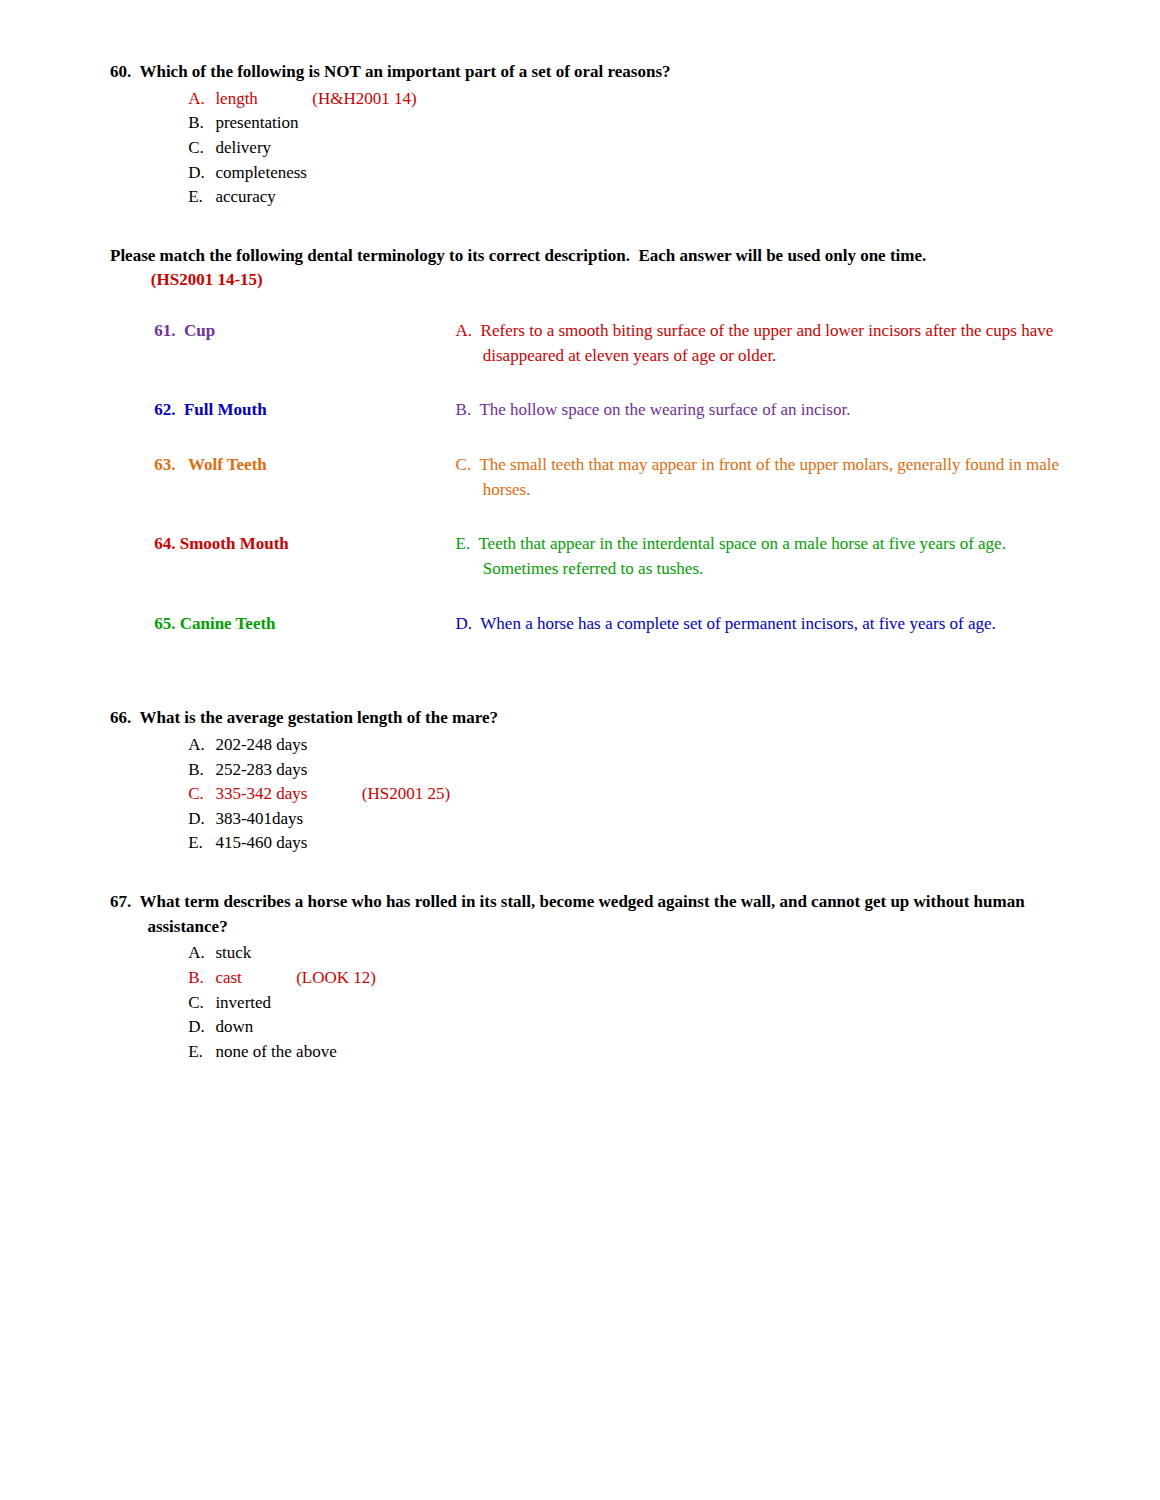60. Which of the following is NOT an important part of a set of oral reasons?
A. length(H&H2001 14)
B. presentation
C. delivery
D. completeness
E. accuracy
Please match the following dental terminology to its correct description. Each answer will be used only one time.(HS2001 14-15)
| 61. Cup | A. Refers to a smooth biting surface of the upper and lower incisors after the cups have disappeared at eleven years of age or older. |
| 62. Full Mouth | B. The hollow space on the wearing surface of an incisor. |
| 63. Wolf Teeth | C. The small teeth that may appear in front of the upper molars, generally found in male horses. |
| 64. Smooth Mouth | E. Teeth that appear in the interdental space on a male horse at five years of age. Sometimes referred to as tushes. |
| 65. Canine Teeth | D. When a horse has a complete set of permanent incisors, at five years of age. |
66. What is the average gestation length of the mare?
A. 202-248 days
B. 252-283 days
C. 335-342 days(HS2001 25)
D. 383-401days
E. 415-460 days
67. What term describes a horse who has rolled in its stall, become wedged against the wall, and cannot get up without human assistance?
A. stuck
B. cast(LOOK 12)
C. inverted
D. down
E. none of the above